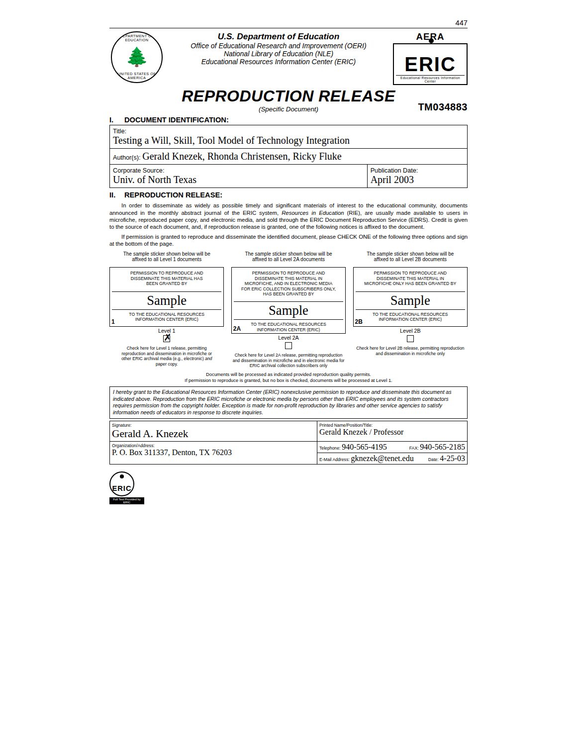447
DEPARTMENT OF EDUCATION
🌲
UNITED STATES OF AMERICA
U.S. Department of Education
Office of Educational Research and Improvement (OERI)
National Library of Education (NLE)
Educational Resources Information Center (ERIC)
AERA
ERIC
Educational Resources Information Center
REPRODUCTION RELEASE
(Specific Document)
TM034883
I. DOCUMENT IDENTIFICATION:
| Title: Testing a Will, Skill, Tool Model of Technology Integration |
| Author(s): Gerald Knezek, Rhonda Christensen, Ricky Fluke |
| Corporate Source: Univ. of North Texas | Publication Date: April 2003 |
II. REPRODUCTION RELEASE:
In order to disseminate as widely as possible timely and significant materials of interest to the educational community, documents announced in the monthly abstract journal of the ERIC system, Resources in Education (RIE), are usually made available to users in microfiche, reproduced paper copy, and electronic media, and sold through the ERIC Document Reproduction Service (EDRS). Credit is given to the source of each document, and, if reproduction release is granted, one of the following notices is affixed to the document.
If permission is granted to reproduce and disseminate the identified document, please CHECK ONE of the following three options and sign at the bottom of the page.
The sample sticker shown below will be
affixed to all Level 1 documents
PERMISSION TO REPRODUCE AND
DISSEMINATE THIS MATERIAL HAS
BEEN GRANTED BY
Sample
TO THE EDUCATIONAL RESOURCES
INFORMATION CENTER (ERIC)
1
Level 1
Check here for Level 1 release, permitting
reproduction and dissemination in microfiche or
other ERIC archival media (e.g., electronic) and
paper copy.
The sample sticker shown below will be
affixed to all Level 2A documents
PERMISSION TO REPRODUCE AND
DISSEMINATE THIS MATERIAL IN
MICROFICHE, AND IN ELECTRONIC MEDIA
FOR ERIC COLLECTION SUBSCRIBERS ONLY,
HAS BEEN GRANTED BY
Sample
TO THE EDUCATIONAL RESOURCES
INFORMATION CENTER (ERIC)
2A
Level 2A
Check here for Level 2A release, permitting reproduction
and dissemination in microfiche and in electronic media for
ERIC archival collection subscribers only
The sample sticker shown below will be
affixed to all Level 2B documents
PERMISSION TO REPRODUCE AND
DISSEMINATE THIS MATERIAL IN
MICROFICHE ONLY HAS BEEN GRANTED BY
Sample
TO THE EDUCATIONAL RESOURCES
INFORMATION CENTER (ERIC)
2B
Level 2B
Check here for Level 2B release, permitting reproduction
and dissemination in microfiche only
Documents will be processed as indicated provided reproduction quality permits.
If permission to reproduce is granted, but no box is checked, documents will be processed at Level 1.
I hereby grant to the Educational Resources Information Center (ERIC) nonexclusive permission to reproduce and disseminate this document as indicated above. Reproduction from the ERIC microfiche or electronic media by persons other than ERIC employees and its system contractors requires permission from the copyright holder. Exception is made for non-profit reproduction by libraries and other service agencies to satisfy information needs of educators in response to discrete inquiries.
| Signature: Gerald A. Knezek | Printed Name/Position/Title: Gerald Knezek / Professor |
| Organization/Address: P. O. Box 311337, Denton, TX 76203 | / Telephone: 940-565-4195 / FAX: 940-565-2185 / |
| / E-Mail Address: gknezek@tenet.edu / Date: 4-25-03 / |
ERIC
Full Text Provided by ERIC